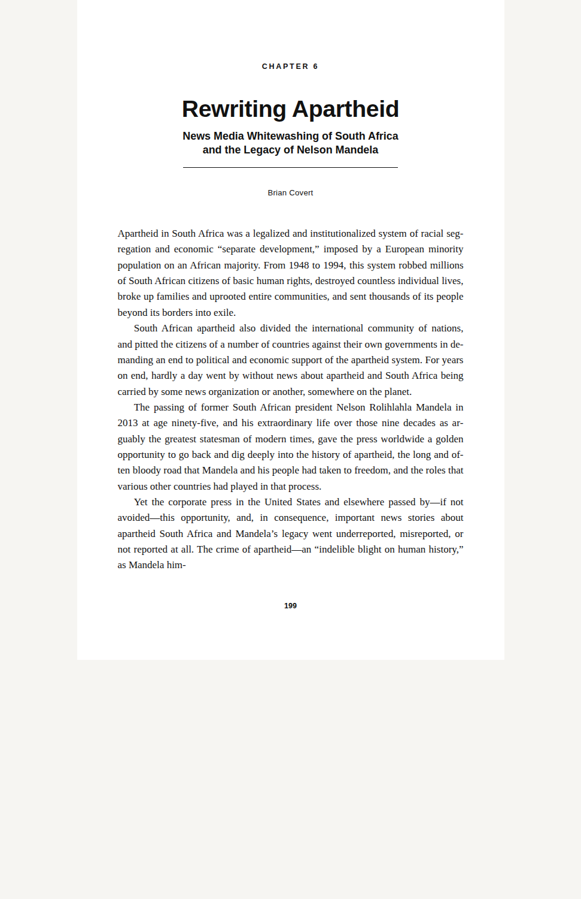Chapter 6
Rewriting Apartheid
News Media Whitewashing of South Africa
and the Legacy of Nelson Mandela
Brian Covert
Apartheid in South Africa was a legalized and institutionalized system of racial segregation and economic “separate development,” imposed by a European minority population on an African majority. From 1948 to 1994, this system robbed millions of South African citizens of basic human rights, destroyed countless individual lives, broke up families and uprooted entire communities, and sent thousands of its people beyond its borders into exile.
South African apartheid also divided the international community of nations, and pitted the citizens of a number of countries against their own governments in demanding an end to political and economic support of the apartheid system. For years on end, hardly a day went by without news about apartheid and South Africa being carried by some news organization or another, somewhere on the planet.
The passing of former South African president Nelson Rolihlahla Mandela in 2013 at age ninety-five, and his extraordinary life over those nine decades as arguably the greatest statesman of modern times, gave the press worldwide a golden opportunity to go back and dig deeply into the history of apartheid, the long and often bloody road that Mandela and his people had taken to freedom, and the roles that various other countries had played in that process.
Yet the corporate press in the United States and elsewhere passed by—if not avoided—this opportunity, and, in consequence, important news stories about apartheid South Africa and Mandela’s legacy went underreported, misreported, or not reported at all. The crime of apartheid—an “indelible blight on human history,” as Mandela him-
199